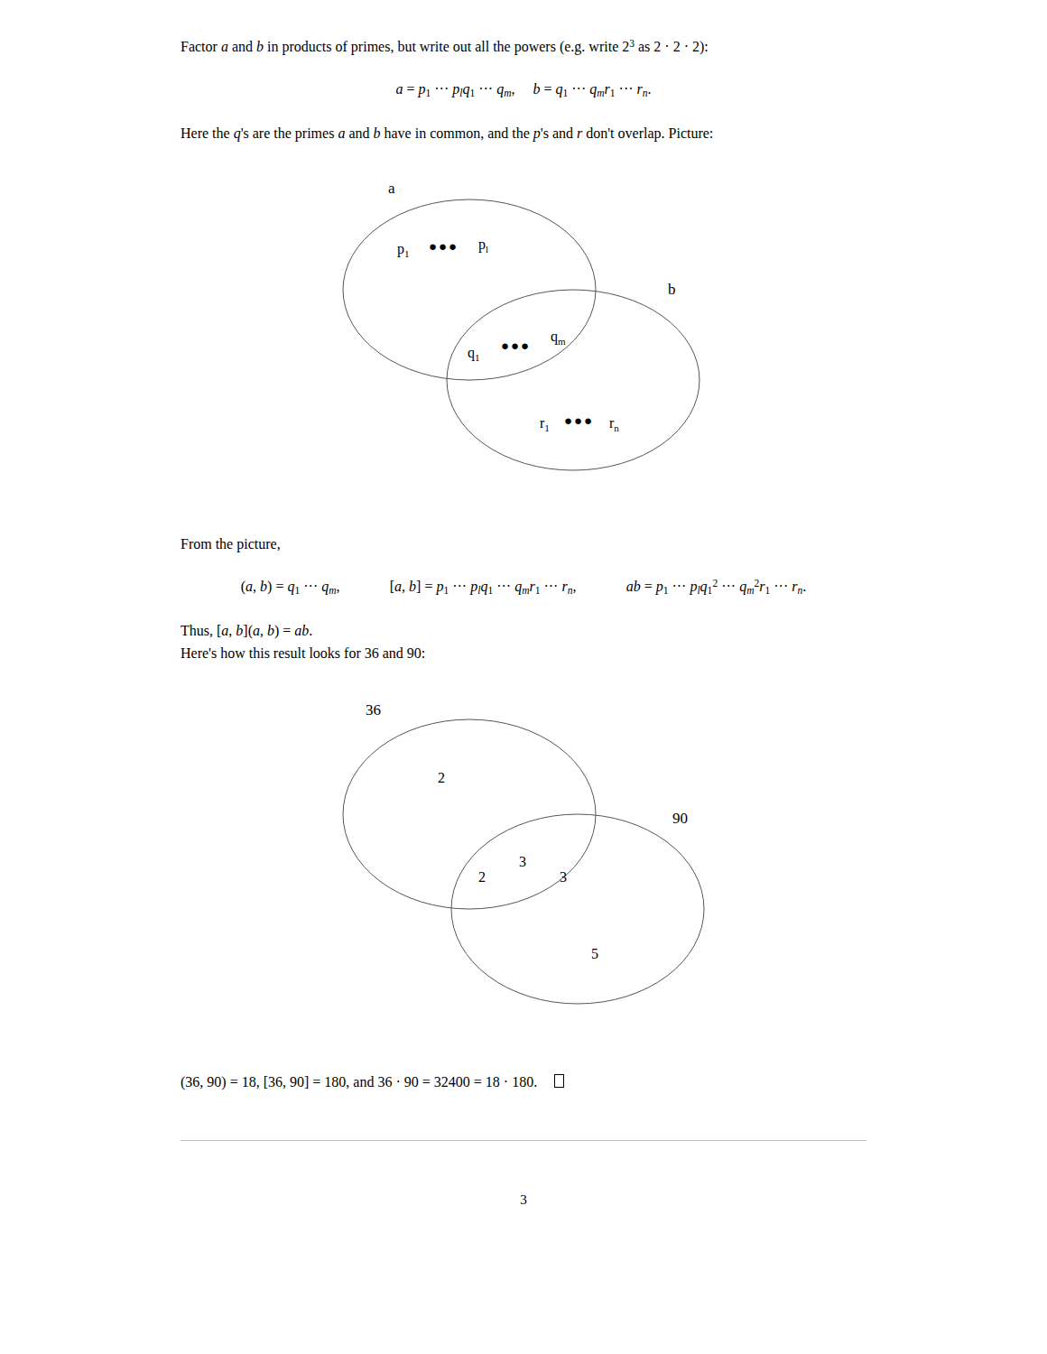Factor a and b in products of primes, but write out all the powers (e.g. write 23 as 2 · 2 · 2):
a = p1 ··· pl q1 ··· qm, b = q1 ··· qm r1 ··· rn.
Here the q's are the primes a and b have in common, and the p's and r don't overlap. Picture:
a b p1 ●●● pl q1 ●●● qm r1 ●●● rn
From the picture,
(a, b) = q1 ··· qm, [a, b] = p1 ··· pl q1 ··· qm r1 ··· rn, ab = p1 ··· pl q12 ··· qm2r1 ··· rn.
Thus, [a, b](a, b) = ab.
Here's how this result looks for 36 and 90:
36 90 2 2 3 3 5
(36, 90) = 18, [36, 90] = 180, and 36 · 90 = 32400 = 18 · 180.
3